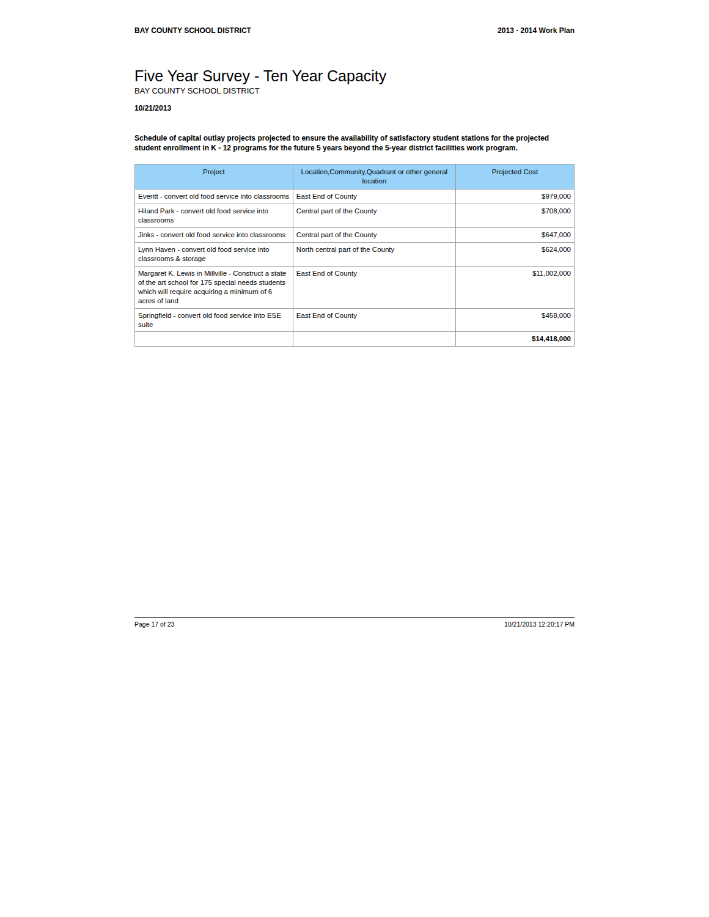BAY COUNTY SCHOOL DISTRICT 2013 - 2014 Work Plan
Five Year Survey - Ten Year Capacity
BAY COUNTY SCHOOL DISTRICT
10/21/2013
Schedule of capital outlay projects projected to ensure the availability of satisfactory student stations for the projected student enrollment in K - 12 programs for the future 5 years beyond the 5-year district facilities work program.
| Project | Location,Community,Quadrant or other general location | Projected Cost |
| --- | --- | --- |
| Everitt - convert old food service into classrooms | East End of County | $979,000 |
| Hiland Park - convert old food service into classrooms | Central part of the County | $708,000 |
| Jinks - convert old food service into classrooms | Central part of the County | $647,000 |
| Lynn Haven - convert old food service into classrooms & storage | North central part of the County | $624,000 |
| Margaret K. Lewis in Millville - Construct a state of the art school for 175 special needs students which will require acquiring a minimum of 6 acres of land | East End of County | $11,002,000 |
| Springfield - convert old food service into ESE suite | East End of County | $458,000 |
| | | $14,418,000 |
Page 17 of 23 10/21/2013 12:20:17 PM